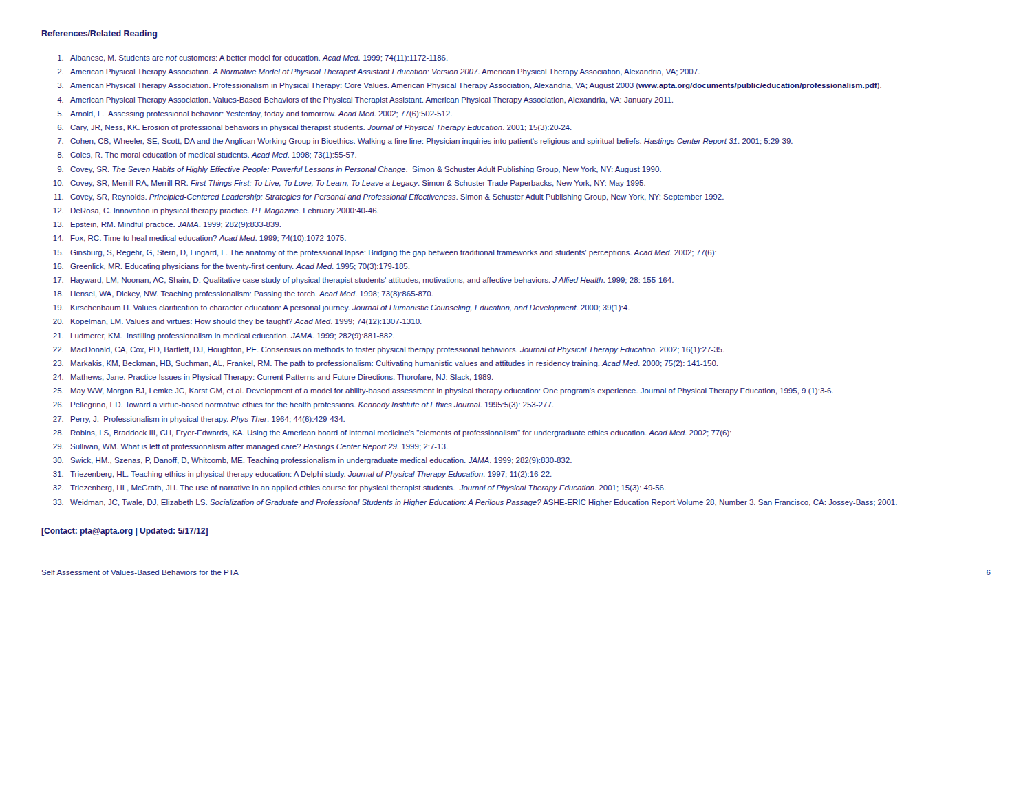References/Related Reading
Albanese, M. Students are not customers: A better model for education. Acad Med. 1999; 74(11):1172-1186.
American Physical Therapy Association. A Normative Model of Physical Therapist Assistant Education: Version 2007. American Physical Therapy Association, Alexandria, VA; 2007.
American Physical Therapy Association. Professionalism in Physical Therapy: Core Values. American Physical Therapy Association, Alexandria, VA; August 2003 (www.apta.org/documents/public/education/professionalism.pdf).
American Physical Therapy Association. Values-Based Behaviors of the Physical Therapist Assistant. American Physical Therapy Association, Alexandria, VA: January 2011.
Arnold, L. Assessing professional behavior: Yesterday, today and tomorrow. Acad Med. 2002; 77(6):502-512.
Cary, JR, Ness, KK. Erosion of professional behaviors in physical therapist students. Journal of Physical Therapy Education. 2001; 15(3):20-24.
Cohen, CB, Wheeler, SE, Scott, DA and the Anglican Working Group in Bioethics. Walking a fine line: Physician inquiries into patient's religious and spiritual beliefs. Hastings Center Report 31. 2001; 5:29-39.
Coles, R. The moral education of medical students. Acad Med. 1998; 73(1):55-57.
Covey, SR. The Seven Habits of Highly Effective People: Powerful Lessons in Personal Change. Simon & Schuster Adult Publishing Group, New York, NY: August 1990.
Covey, SR, Merrill RA, Merrill RR. First Things First: To Live, To Love, To Learn, To Leave a Legacy. Simon & Schuster Trade Paperbacks, New York, NY: May 1995.
Covey, SR, Reynolds. Principled-Centered Leadership: Strategies for Personal and Professional Effectiveness. Simon & Schuster Adult Publishing Group, New York, NY: September 1992.
DeRosa, C. Innovation in physical therapy practice. PT Magazine. February 2000:40-46.
Epstein, RM. Mindful practice. JAMA. 1999; 282(9):833-839.
Fox, RC. Time to heal medical education? Acad Med. 1999; 74(10):1072-1075.
Ginsburg, S, Regehr, G, Stern, D, Lingard, L. The anatomy of the professional lapse: Bridging the gap between traditional frameworks and students' perceptions. Acad Med. 2002; 77(6):
Greenlick, MR. Educating physicians for the twenty-first century. Acad Med. 1995; 70(3):179-185.
Hayward, LM, Noonan, AC, Shain, D. Qualitative case study of physical therapist students' attitudes, motivations, and affective behaviors. J Allied Health. 1999; 28: 155-164.
Hensel, WA, Dickey, NW. Teaching professionalism: Passing the torch. Acad Med. 1998; 73(8):865-870.
Kirschenbaum H. Values clarification to character education: A personal journey. Journal of Humanistic Counseling, Education, and Development. 2000; 39(1):4.
Kopelman, LM. Values and virtues: How should they be taught? Acad Med. 1999; 74(12):1307-1310.
Ludmerer, KM. Instilling professionalism in medical education. JAMA. 1999; 282(9):881-882.
MacDonald, CA, Cox, PD, Bartlett, DJ, Houghton, PE. Consensus on methods to foster physical therapy professional behaviors. Journal of Physical Therapy Education. 2002; 16(1):27-35.
Markakis, KM, Beckman, HB, Suchman, AL, Frankel, RM. The path to professionalism: Cultivating humanistic values and attitudes in residency training. Acad Med. 2000; 75(2): 141-150.
Mathews, Jane. Practice Issues in Physical Therapy: Current Patterns and Future Directions. Thorofare, NJ: Slack, 1989.
May WW, Morgan BJ, Lemke JC, Karst GM, et al. Development of a model for ability-based assessment in physical therapy education: One program's experience. Journal of Physical Therapy Education, 1995, 9 (1):3-6.
Pellegrino, ED. Toward a virtue-based normative ethics for the health professions. Kennedy Institute of Ethics Journal. 1995:5(3): 253-277.
Perry, J. Professionalism in physical therapy. Phys Ther. 1964; 44(6):429-434.
Robins, LS, Braddock III, CH, Fryer-Edwards, KA. Using the American board of internal medicine's "elements of professionalism" for undergraduate ethics education. Acad Med. 2002; 77(6):
Sullivan, WM. What is left of professionalism after managed care? Hastings Center Report 29. 1999; 2:7-13.
Swick, HM., Szenas, P, Danoff, D, Whitcomb, ME. Teaching professionalism in undergraduate medical education. JAMA. 1999; 282(9):830-832.
Triezenberg, HL. Teaching ethics in physical therapy education: A Delphi study. Journal of Physical Therapy Education. 1997; 11(2):16-22.
Triezenberg, HL, McGrath, JH. The use of narrative in an applied ethics course for physical therapist students. Journal of Physical Therapy Education. 2001; 15(3): 49-56.
Weidman, JC, Twale, DJ, Elizabeth LS. Socialization of Graduate and Professional Students in Higher Education: A Perilous Passage? ASHE-ERIC Higher Education Report Volume 28, Number 3. San Francisco, CA: Jossey-Bass; 2001.
[Contact: pta@apta.org | Updated: 5/17/12]
Self Assessment of Values-Based Behaviors for the PTA
6